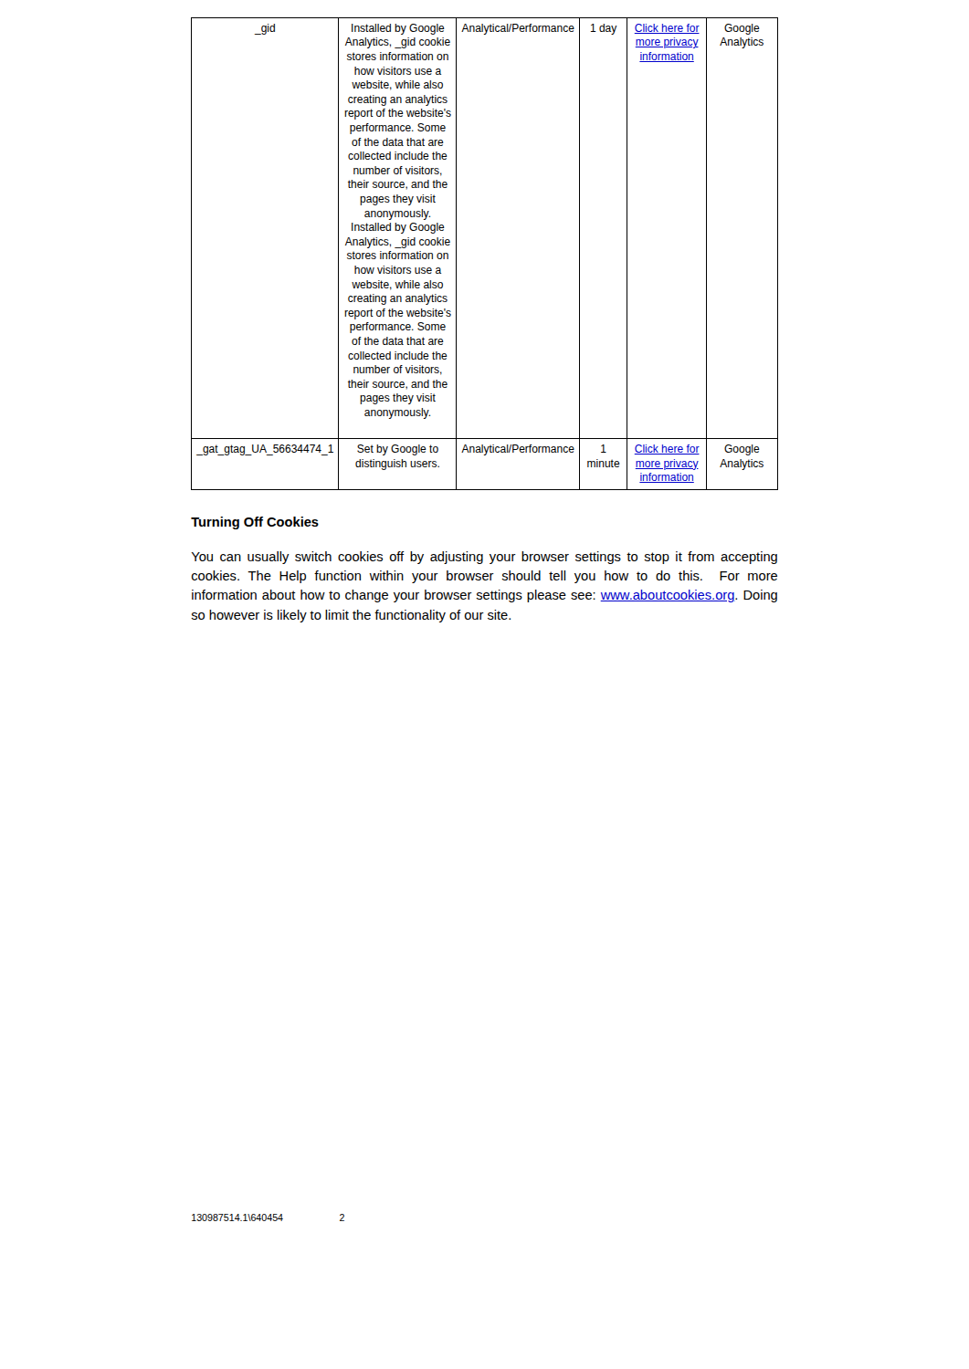| _gid | Installed by Google Analytics, _gid cookie stores information on how visitors use a website, while also creating an analytics report of the website's performance. Some of the data that are collected include the number of visitors, their source, and the pages they visit anonymously. Installed by Google Analytics, _gid cookie stores information on how visitors use a website, while also creating an analytics report of the website's performance. Some of the data that are collected include the number of visitors, their source, and the pages they visit anonymously. | Analytical/Performance | 1 day | Click here for more privacy information | Google Analytics |
| _gat_gtag_UA_56634474_1 | Set by Google to distinguish users. | Analytical/Performance | 1 minute | Click here for more privacy information | Google Analytics |
Turning Off Cookies
You can usually switch cookies off by adjusting your browser settings to stop it from accepting cookies. The Help function within your browser should tell you how to do this. For more information about how to change your browser settings please see: www.aboutcookies.org. Doing so however is likely to limit the functionality of our site.
130987514.1\640454 2